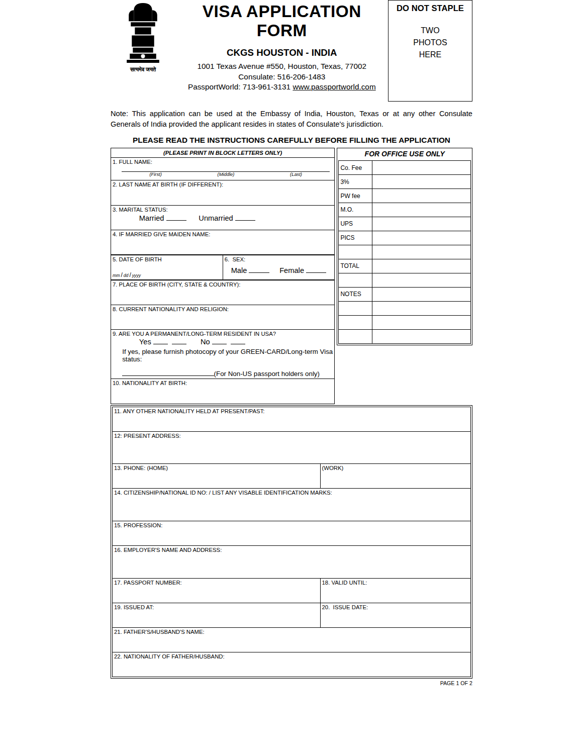सत्यमेव जयते
VISA APPLICATION FORM
CKGS HOUSTON - INDIA
1001 Texas Avenue #550, Houston, Texas, 77002
Consulate: 516-206-1483
PassportWorld: 713-961-3131 www.passportworld.com
DO NOT STAPLE
TWO
PHOTOS
HERE
Note: This application can be used at the Embassy of India, Houston, Texas or at any other Consulate Generals of India provided the applicant resides in states of Consulate's jurisdiction.
PLEASE READ THE INSTRUCTIONS CAREFULLY BEFORE FILLING THE APPLICATION
| (PLEASE PRINT IN BLOCK LETTERS ONLY) |
| 1. FULL NAME: (First) (Middle) (Last) |
| 2. LAST NAME AT BIRTH (IF DIFFERENT): |
| 3. MARITAL STATUS: Married Unmarried |
| 4. IF MARRIED GIVE MAIDEN NAME: |
| 5. DATE OF BIRTH mm / dd / yyyy | 6. SEX: Male Female |
| 7. PLACE OF BIRTH (CITY, STATE & COUNTRY): |
| 8. CURRENT NATIONALITY AND RELIGION: |
| 9. ARE YOU A PERMANENT/LONG-TERM RESIDENT IN USA? Yes No If yes, please furnish photocopy of your GREEN-CARD/Long-term Visa status: (For Non-US passport holders only) |
| 10. NATIONALITY AT BIRTH: |
FOR OFFICE USE ONLY
| Co. Fee | |
| 3% | |
| PW fee | |
| M.O. | |
| UPS | |
| PICS | |
| TOTAL | |
| NOTES | |
| 11. ANY OTHER NATIONALITY HELD AT PRESENT/PAST: |
| 12: PRESENT ADDRESS: |
| 13. PHONE: (HOME) | (WORK) |
| 14. CITIZENSHIP/NATIONAL ID NO: / LIST ANY VISABLE IDENTIFICATION MARKS: |
| 15. PROFESSION: |
| 16. EMPLOYER'S NAME AND ADDRESS: |
| 17. PASSPORT NUMBER: | 18. VALID UNTIL: |
| 19. ISSUED AT: | 20. ISSUE DATE: |
| 21. FATHER'S/HUSBAND'S NAME: |
| 22. NATIONALITY OF FATHER/HUSBAND: |
PAGE 1 OF 2